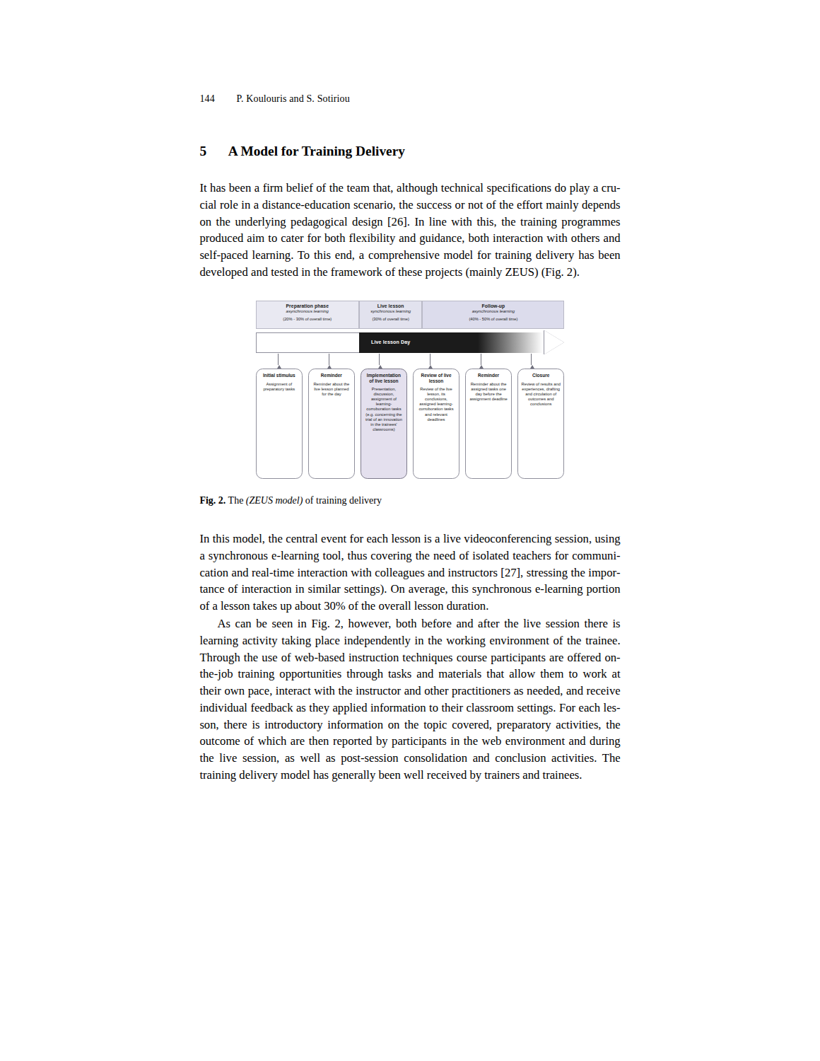144 P. Koulouris and S. Sotiriou
5 A Model for Training Delivery
It has been a firm belief of the team that, although technical specifications do play a crucial role in a distance-education scenario, the success or not of the effort mainly depends on the underlying pedagogical design [26]. In line with this, the training programmes produced aim to cater for both flexibility and guidance, both interaction with others and self-paced learning. To this end, a comprehensive model for training delivery has been developed and tested in the framework of these projects (mainly ZEUS) (Fig. 2).
Preparation phase
asynchronous learning
(20% - 30% of overall time)
Live lesson
synchronous learning
(30% of overall time)
Follow-up
asynchronous learning
(40% - 50% of overall time)
Live lesson Day
Initial stimulus
Assignment of preparatory tasks
Reminder
Reminder about the live lesson planned for the day
Implementation of live lesson
Presentation, discussion, assignment of learning-corroboration tasks (e.g. concerning the trial of an innovation in the trainees' classrooms)
Review of live lesson
Review of the live lesson, its conclusions, assigned learning-corroboration tasks and relevant deadlines
Reminder
Reminder about the assigned tasks one day before the assignment deadline
Closure
Review of results and experiences, drafting and circulation of outcomes and conclusions
Fig. 2. The (ZEUS model) of training delivery
In this model, the central event for each lesson is a live videoconferencing session, using a synchronous e-learning tool, thus covering the need of isolated teachers for communication and real-time interaction with colleagues and instructors [27], stressing the importance of interaction in similar settings). On average, this synchronous e-learning portion of a lesson takes up about 30% of the overall lesson duration.
As can be seen in Fig. 2, however, both before and after the live session there is learning activity taking place independently in the working environment of the trainee. Through the use of web-based instruction techniques course participants are offered on-the-job training opportunities through tasks and materials that allow them to work at their own pace, interact with the instructor and other practitioners as needed, and receive individual feedback as they applied information to their classroom settings. For each lesson, there is introductory information on the topic covered, preparatory activities, the outcome of which are then reported by participants in the web environment and during the live session, as well as post-session consolidation and conclusion activities. The training delivery model has generally been well received by trainers and trainees.